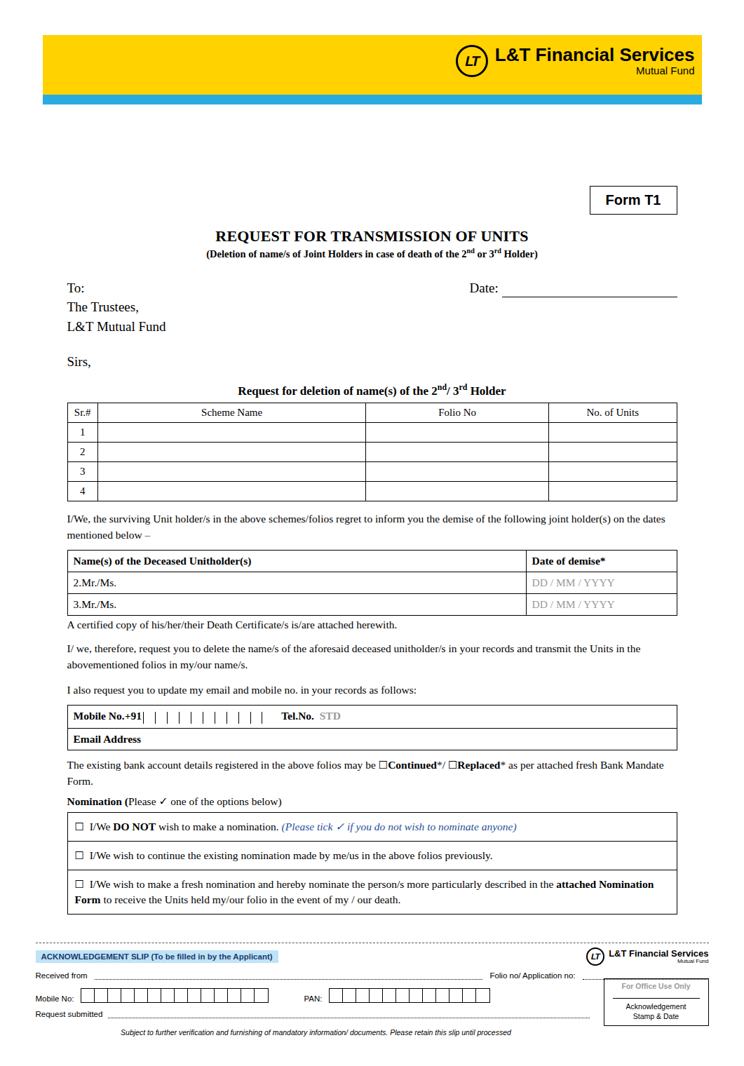L&T Financial Services Mutual Fund
Form T1
REQUEST FOR TRANSMISSION OF UNITS
(Deletion of name/s of Joint Holders in case of death of the 2nd or 3rd Holder)
To:
Date:
The Trustees,
L&T Mutual Fund
Sirs,
Request for deletion of name(s) of the 2nd/ 3rd Holder
| Sr.# | Scheme Name | Folio No | No. of Units |
| --- | --- | --- | --- |
| 1 | | | |
| 2 | | | |
| 3 | | | |
| 4 | | | |
I/We, the surviving Unit holder/s in the above schemes/folios regret to inform you the demise of the following joint holder(s) on the dates mentioned below –
| Name(s) of the Deceased Unitholder(s) | Date of demise* |
| --- | --- |
| 2.Mr./Ms. | DD / MM / YYYY |
| 3.Mr./Ms. | DD / MM / YYYY |
A certified copy of his/her/their Death Certificate/s is/are attached herewith.
I/ we, therefore, request you to delete the name/s of the aforesaid deceased unitholder/s in your records and transmit the Units in the abovementioned folios in my/our name/s.
I also request you to update my email and mobile no. in your records as follows:
| Mobile No.+91 Tel.No. STD |
| Email Address |
The existing bank account details registered in the above folios may be ☐Continued*/ ☐Replaced* as per attached fresh Bank Mandate Form.
Nomination (Please ✓ one of the options below)
| ☐ I/We DO NOT wish to make a nomination. (Please tick ✓ if you do not wish to nominate anyone) |
| ☐ I/We wish to continue the existing nomination made by me/us in the above folios previously. |
| ☐ I/We wish to make a fresh nomination and hereby nominate the person/s more particularly described in the attached Nomination Form to receive the Units held my/our folio in the event of my / our death. |
ACKNOWLEDGEMENT SLIP (To be filled in by the Applicant)
L&T Financial Services Mutual Fund
Received from Folio no/ Application no:
Mobile No: PAN:
For Office Use Only
Acknowledgement
Stamp & Date
Request submitted
Subject to further verification and furnishing of mandatory information/ documents. Please retain this slip until processed